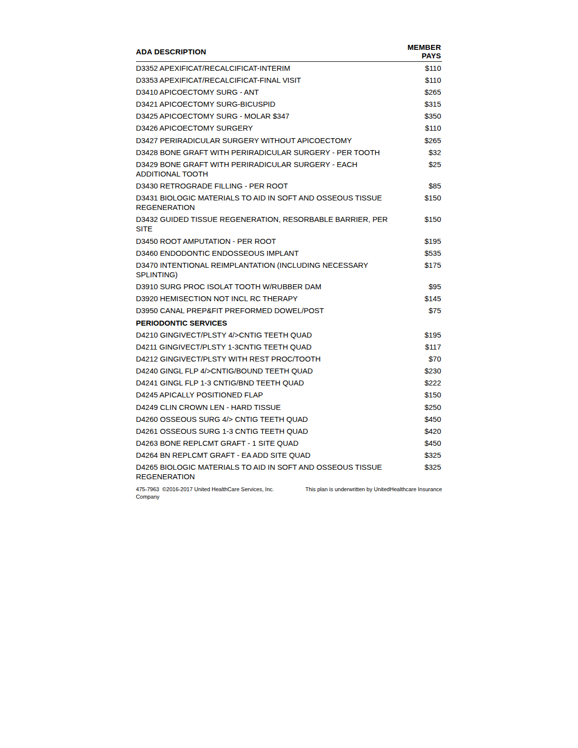| ADA DESCRIPTION | MEMBER PAYS |
| --- | --- |
| D3352 APEXIFICAT/RECALCIFICAT-INTERIM | $110 |
| D3353 APEXIFICAT/RECALCIFICAT-FINAL VISIT | $110 |
| D3410 APICOECTOMY SURG - ANT | $265 |
| D3421 APICOECTOMY SURG-BICUSPID | $315 |
| D3425 APICOECTOMY SURG - MOLAR $347 | $350 |
| D3426 APICOECTOMY SURGERY | $110 |
| D3427 PERIRADICULAR SURGERY WITHOUT APICOECTOMY | $265 |
| D3428 BONE GRAFT WITH PERIRADICULAR SURGERY - PER TOOTH | $32 |
| D3429 BONE GRAFT WITH PERIRADICULAR SURGERY - EACH ADDITIONAL TOOTH | $25 |
| D3430 RETROGRADE FILLING - PER ROOT | $85 |
| D3431 BIOLOGIC MATERIALS TO AID IN SOFT AND OSSEOUS TISSUE REGENERATION | $150 |
| D3432 GUIDED TISSUE REGENERATION, RESORBABLE BARRIER, PER SITE | $150 |
| D3450 ROOT AMPUTATION - PER ROOT | $195 |
| D3460 ENDODONTIC ENDOSSEOUS IMPLANT | $535 |
| D3470 INTENTIONAL REIMPLANTATION (INCLUDING NECESSARY SPLINTING) | $175 |
| D3910 SURG PROC ISOLAT TOOTH W/RUBBER DAM | $95 |
| D3920 HEMISECTION NOT INCL RC THERAPY | $145 |
| D3950 CANAL PREP&FIT PREFORMED DOWEL/POST | $75 |
| PERIODONTIC SERVICES |
| D4210 GINGIVECT/PLSTY 4/>CNTIG TEETH QUAD | $195 |
| D4211 GINGIVECT/PLSTY 1-3CNTIG TEETH QUAD | $117 |
| D4212 GINGIVECT/PLSTY WITH REST PROC/TOOTH | $70 |
| D4240 GINGL FLP 4/>CNTIG/BOUND TEETH QUAD | $230 |
| D4241 GINGL FLP 1-3 CNTIG/BND TEETH QUAD | $222 |
| D4245 APICALLY POSITIONED FLAP | $150 |
| D4249 CLIN CROWN LEN - HARD TISSUE | $250 |
| D4260 OSSEOUS SURG 4/> CNTIG TEETH QUAD | $450 |
| D4261 OSSEOUS SURG 1-3 CNTIG TEETH QUAD | $420 |
| D4263 BONE REPLCMT GRAFT - 1 SITE QUAD | $450 |
| D4264 BN REPLCMT GRAFT - EA ADD SITE QUAD | $325 |
| D4265 BIOLOGIC MATERIALS TO AID IN SOFT AND OSSEOUS TISSUE REGENERATION | $325 |
475-7963 ©2016-2017 United HealthCare Services, Inc. Company
This plan is underwritten by UnitedHealthcare Insurance